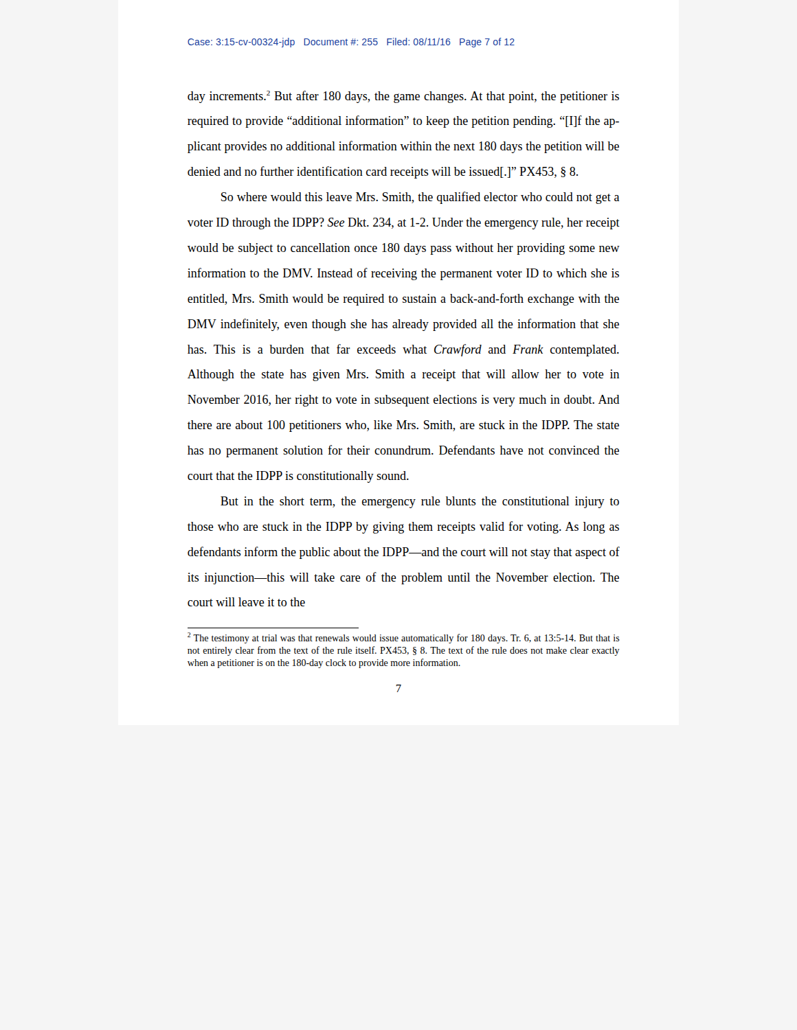Case: 3:15-cv-00324-jdp Document #: 255 Filed: 08/11/16 Page 7 of 12
day increments.2 But after 180 days, the game changes. At that point, the petitioner is required to provide “additional information” to keep the petition pending. “[I]f the applicant provides no additional information within the next 180 days the petition will be denied and no further identification card receipts will be issued[.]” PX453, § 8.
So where would this leave Mrs. Smith, the qualified elector who could not get a voter ID through the IDPP? See Dkt. 234, at 1-2. Under the emergency rule, her receipt would be subject to cancellation once 180 days pass without her providing some new information to the DMV. Instead of receiving the permanent voter ID to which she is entitled, Mrs. Smith would be required to sustain a back-and-forth exchange with the DMV indefinitely, even though she has already provided all the information that she has. This is a burden that far exceeds what Crawford and Frank contemplated. Although the state has given Mrs. Smith a receipt that will allow her to vote in November 2016, her right to vote in subsequent elections is very much in doubt. And there are about 100 petitioners who, like Mrs. Smith, are stuck in the IDPP. The state has no permanent solution for their conundrum. Defendants have not convinced the court that the IDPP is constitutionally sound.
But in the short term, the emergency rule blunts the constitutional injury to those who are stuck in the IDPP by giving them receipts valid for voting. As long as defendants inform the public about the IDPP—and the court will not stay that aspect of its injunction—this will take care of the problem until the November election. The court will leave it to the
2 The testimony at trial was that renewals would issue automatically for 180 days. Tr. 6, at 13:5-14. But that is not entirely clear from the text of the rule itself. PX453, § 8. The text of the rule does not make clear exactly when a petitioner is on the 180-day clock to provide more information.
7